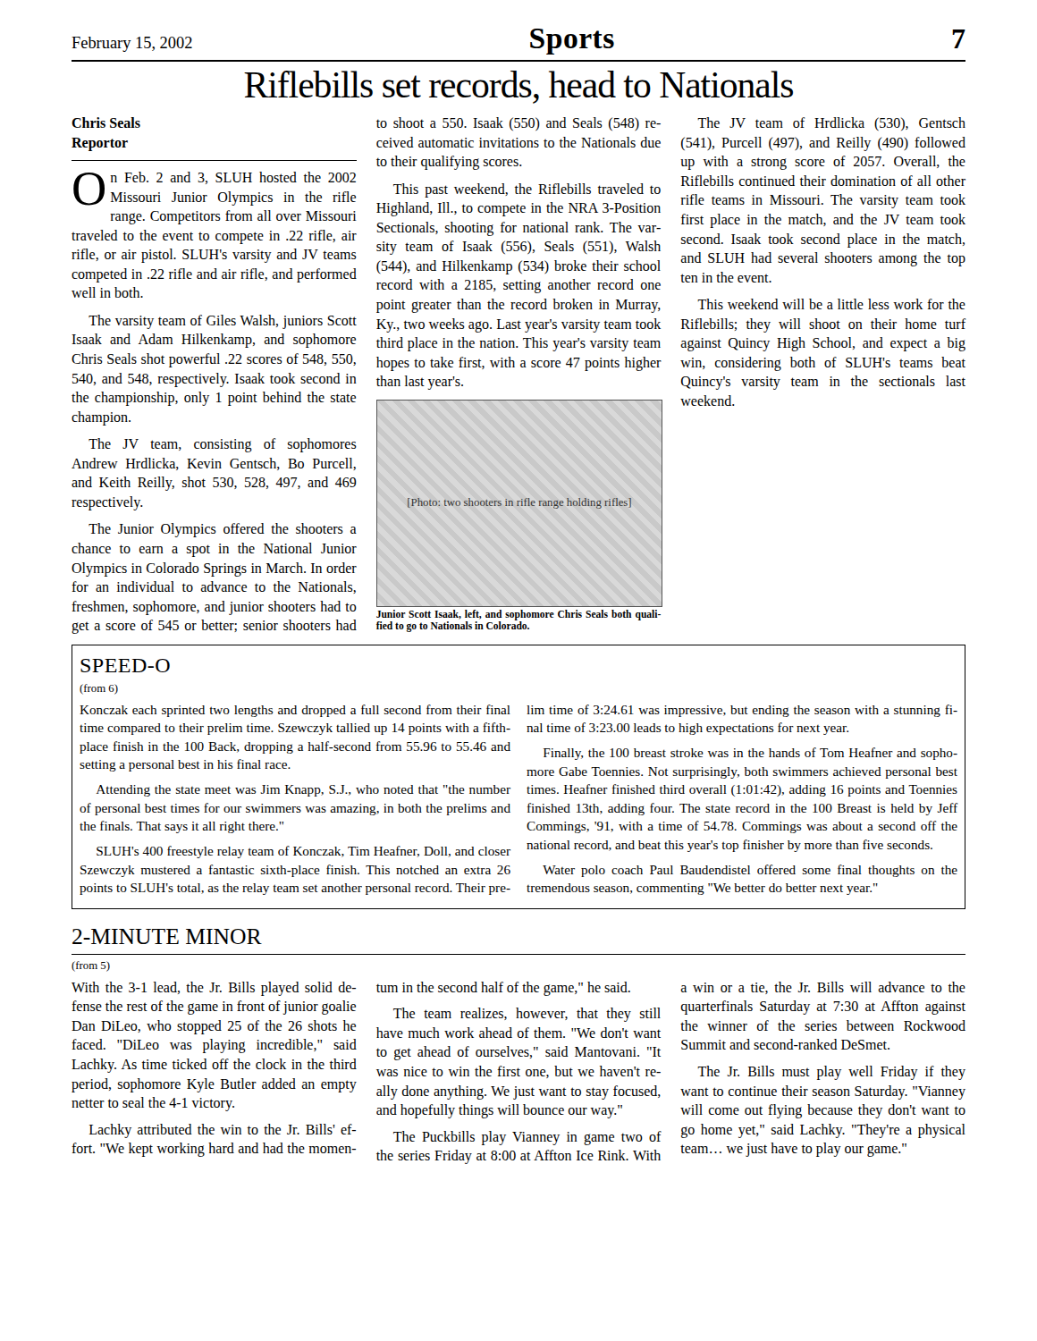February 15, 2002
Sports
7
Riflebills set records, head to Nationals
Chris Seals
Reportor
On Feb. 2 and 3, SLUH hosted the 2002 Missouri Junior Olympics in the rifle range. Competitors from all over Missouri traveled to the event to compete in .22 rifle, air rifle, or air pistol. SLUH's varsity and JV teams competed in .22 rifle and air rifle, and performed well in both.
The varsity team of Giles Walsh, juniors Scott Isaak and Adam Hilkenkamp, and sophomore Chris Seals shot powerful .22 scores of 548, 550, 540, and 548, respectively. Isaak took second in the championship, only 1 point behind the state champion.
The JV team, consisting of sophomores Andrew Hrdlicka, Kevin Gentsch, Bo Purcell, and Keith Reilly, shot 530, 528, 497, and 469 respectively.
The Junior Olympics offered the shooters a chance to earn a spot in the National Junior Olympics in Colorado Springs in March. In order for an individual to advance to the Nationals, freshmen, sophomore, and junior shooters had to get a score of 545 or better; senior shooters had to shoot a 550. Isaak (550) and Seals (548) received automatic invitations to the Nationals due to their qualifying scores.
This past weekend, the Riflebills traveled to Highland, Ill., to compete in the NRA 3-Position Sectionals, shooting for national rank. The varsity team of Isaak (556), Seals (551), Walsh (544), and Hilkenkamp (534) broke their school record with a 2185, setting another record one point greater than the record broken in Murray, Ky., two weeks ago. Last year's varsity team took third place in the nation. This year's varsity team hopes to take first, with a score 47 points higher than last year's.
[Photo: two shooters in rifle range holding rifles]
Junior Scott Isaak, left, and sophomore Chris Seals both qualified to go to Nationals in Colorado.
The JV team of Hrdlicka (530), Gentsch (541), Purcell (497), and Reilly (490) followed up with a strong score of 2057. Overall, the Riflebills continued their domination of all other rifle teams in Missouri. The varsity team took first place in the match, and the JV team took second. Isaak took second place in the match, and SLUH had several shooters among the top ten in the event.
This weekend will be a little less work for the Riflebills; they will shoot on their home turf against Quincy High School, and expect a big win, considering both of SLUH's teams beat Quincy's varsity team in the sectionals last weekend.
SPEED-O
(from 6)
Konczak each sprinted two lengths and dropped a full second from their final time compared to their prelim time. Szewczyk tallied up 14 points with a fifth-place finish in the 100 Back, dropping a half-second from 55.96 to 55.46 and setting a personal best in his final race.
Attending the state meet was Jim Knapp, S.J., who noted that "the number of personal best times for our swimmers was amazing, in both the prelims and the finals. That says it all right there."
SLUH's 400 freestyle relay team of Konczak, Tim Heafner, Doll, and closer Szewczyk mustered a fantastic sixth-place finish. This notched an extra 26 points to SLUH's total, as the relay team set another personal record. Their prelim time of 3:24.61 was impressive, but ending the season with a stunning final time of 3:23.00 leads to high expectations for next year.
Finally, the 100 breast stroke was in the hands of Tom Heafner and sophomore Gabe Toennies. Not surprisingly, both swimmers achieved personal best times. Heafner finished third overall (1:01:42), adding 16 points and Toennies finished 13th, adding four. The state record in the 100 Breast is held by Jeff Commings, '91, with a time of 54.78. Commings was about a second off the national record, and beat this year's top finisher by more than five seconds.
Water polo coach Paul Baudendistel offered some final thoughts on the tremendous season, commenting "We better do better next year."
2-MINUTE MINOR
(from 5)
With the 3-1 lead, the Jr. Bills played solid defense the rest of the game in front of junior goalie Dan DiLeo, who stopped 25 of the 26 shots he faced. "DiLeo was playing incredible," said Lachky. As time ticked off the clock in the third period, sophomore Kyle Butler added an empty netter to seal the 4-1 victory.
Lachky attributed the win to the Jr. Bills' effort. "We kept working hard and had the momentum in the second half of the game," he said.
The team realizes, however, that they still have much work ahead of them. "We don't want to get ahead of ourselves," said Mantovani. "It was nice to win the first one, but we haven't really done anything. We just want to stay focused, and hopefully things will bounce our way."
The Puckbills play Vianney in game two of the series Friday at 8:00 at Affton Ice Rink. With a win or a tie, the Jr. Bills will advance to the quarterfinals Saturday at 7:30 at Affton against the winner of the series between Rockwood Summit and second-ranked DeSmet.
The Jr. Bills must play well Friday if they want to continue their season Saturday. "Vianney will come out flying because they don't want to go home yet," said Lachky. "They're a physical team… we just have to play our game."